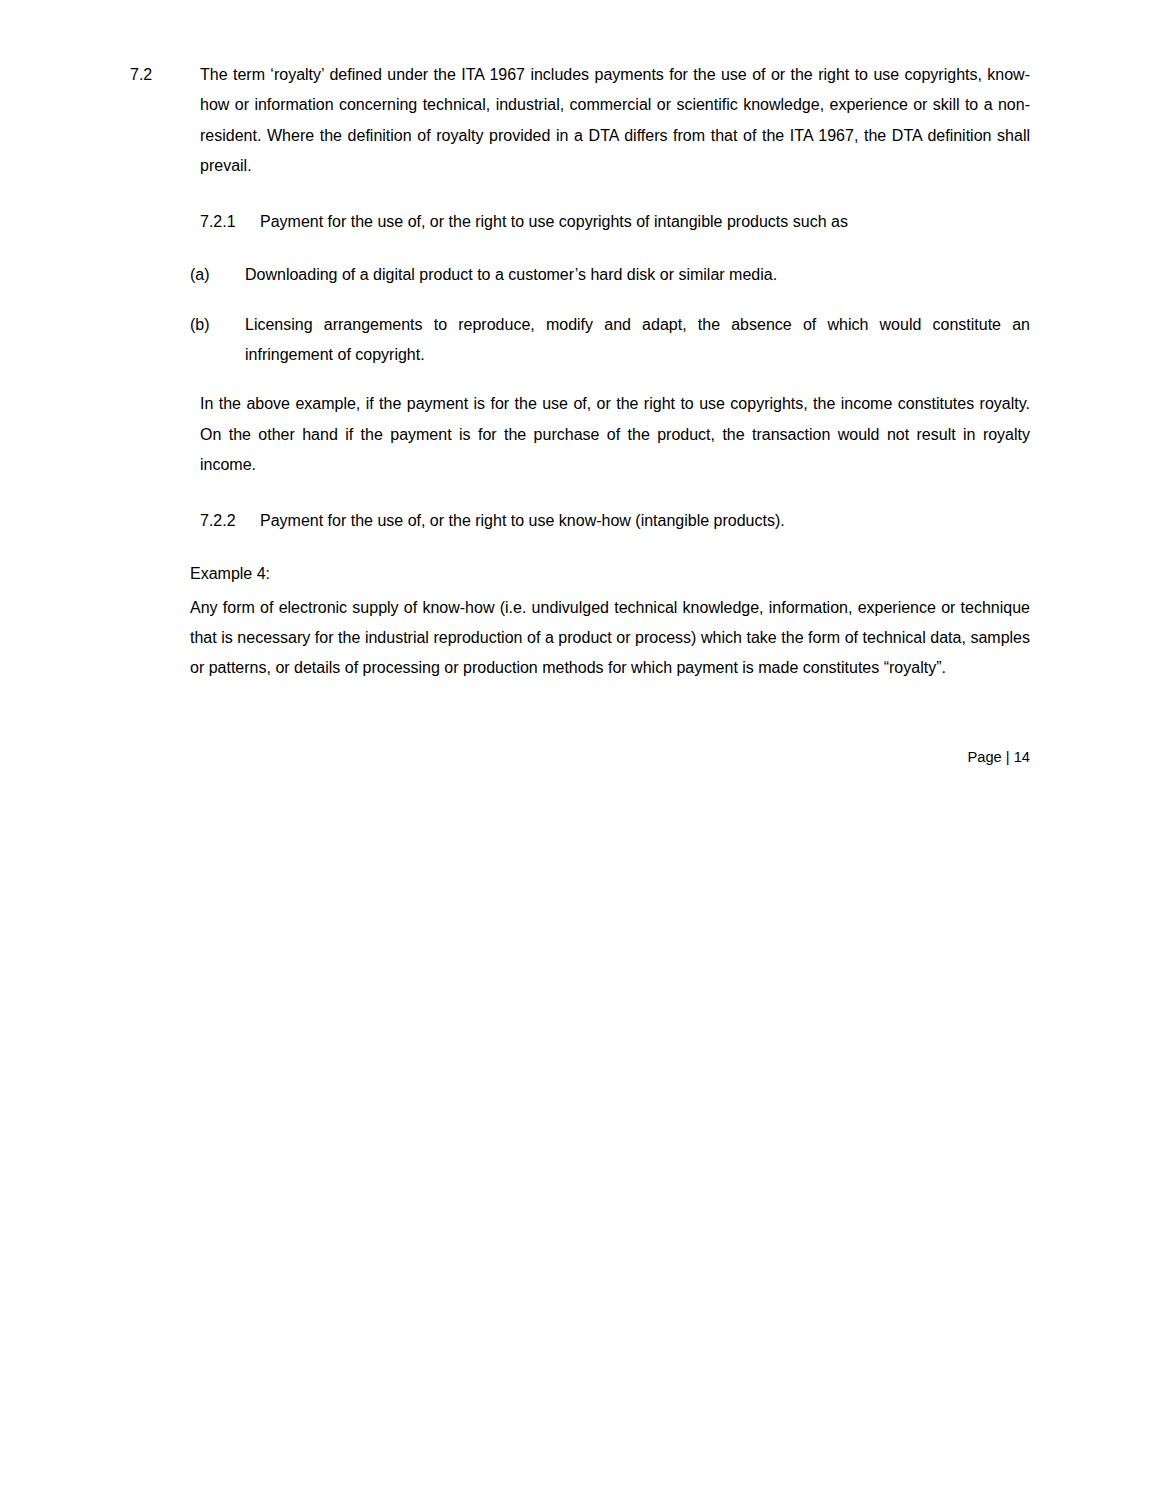7.2
The term ‘royalty’ defined under the ITA 1967 includes payments for the use of or the right to use copyrights, know-how or information concerning technical, industrial, commercial or scientific knowledge, experience or skill to a non-resident. Where the definition of royalty provided in a DTA differs from that of the ITA 1967, the DTA definition shall prevail.
7.2.1
Payment for the use of, or the right to use copyrights of intangible products such as
(a)
Downloading of a digital product to a customer’s hard disk or similar media.
(b)
Licensing arrangements to reproduce, modify and adapt, the absence of which would constitute an infringement of copyright.
In the above example, if the payment is for the use of, or the right to use copyrights, the income constitutes royalty. On the other hand if the payment is for the purchase of the product, the transaction would not result in royalty income.
7.2.2
Payment for the use of, or the right to use know-how (intangible products).
Example 4:
Any form of electronic supply of know-how (i.e. undivulged technical knowledge, information, experience or technique that is necessary for the industrial reproduction of a product or process) which take the form of technical data, samples or patterns, or details of processing or production methods for which payment is made constitutes “royalty”.
Page | 14